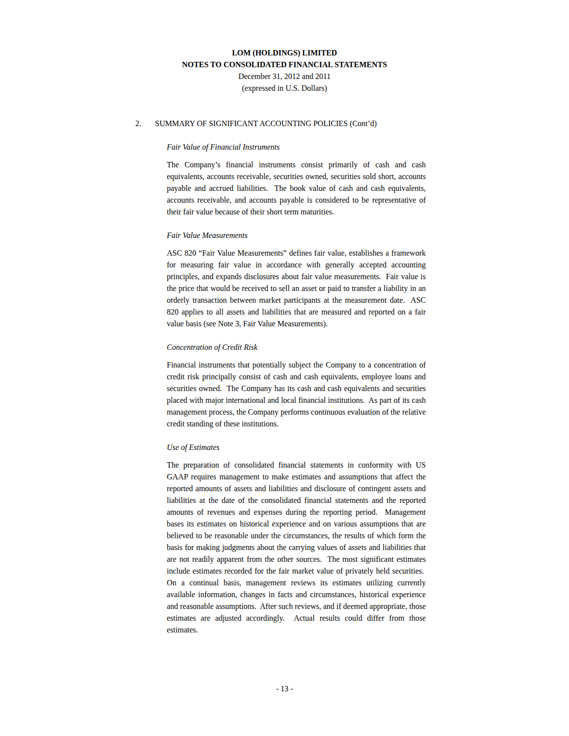LOM (Holdings) Limited
Notes to Consolidated Financial Statements
December 31, 2012 and 2011
(expressed in U.S. Dollars)
2.
SUMMARY OF SIGNIFICANT ACCOUNTING POLICIES (Cont’d)
Fair Value of Financial Instruments
The Company’s financial instruments consist primarily of cash and cash equivalents, accounts receivable, securities owned, securities sold short, accounts payable and accrued liabilities. The book value of cash and cash equivalents, accounts receivable, and accounts payable is considered to be representative of their fair value because of their short term maturities.
Fair Value Measurements
ASC 820 “Fair Value Measurements” defines fair value, establishes a framework for measuring fair value in accordance with generally accepted accounting principles, and expands disclosures about fair value measurements. Fair value is the price that would be received to sell an asset or paid to transfer a liability in an orderly transaction between market participants at the measurement date. ASC 820 applies to all assets and liabilities that are measured and reported on a fair value basis (see Note 3, Fair Value Measurements).
Concentration of Credit Risk
Financial instruments that potentially subject the Company to a concentration of credit risk principally consist of cash and cash equivalents, employee loans and securities owned. The Company has its cash and cash equivalents and securities placed with major international and local financial institutions. As part of its cash management process, the Company performs continuous evaluation of the relative credit standing of these institutions.
Use of Estimates
The preparation of consolidated financial statements in conformity with US GAAP requires management to make estimates and assumptions that affect the reported amounts of assets and liabilities and disclosure of contingent assets and liabilities at the date of the consolidated financial statements and the reported amounts of revenues and expenses during the reporting period. Management bases its estimates on historical experience and on various assumptions that are believed to be reasonable under the circumstances, the results of which form the basis for making judgments about the carrying values of assets and liabilities that are not readily apparent from the other sources. The most significant estimates include estimates recorded for the fair market value of privately held securities. On a continual basis, management reviews its estimates utilizing currently available information, changes in facts and circumstances, historical experience and reasonable assumptions. After such reviews, and if deemed appropriate, those estimates are adjusted accordingly. Actual results could differ from those estimates.
- 13 -